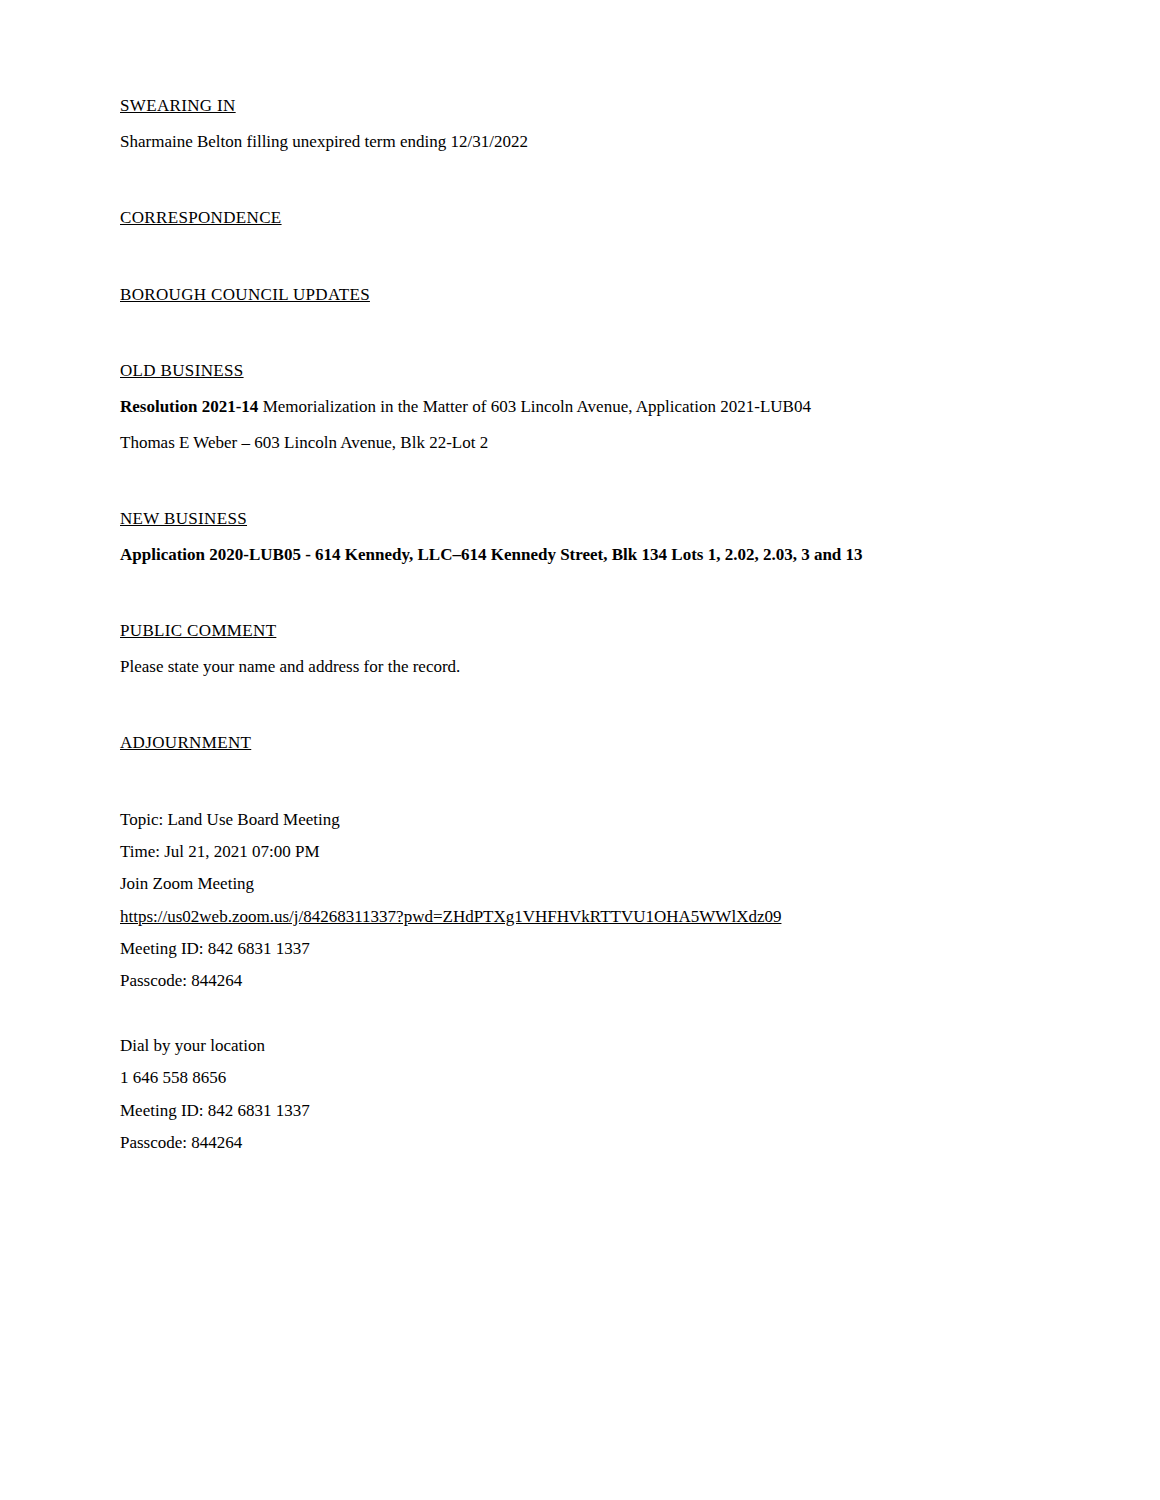SWEARING IN
Sharmaine Belton filling unexpired term ending 12/31/2022
CORRESPONDENCE
BOROUGH COUNCIL UPDATES
OLD BUSINESS
Resolution 2021-14 Memorialization in the Matter of 603 Lincoln Avenue, Application 2021-LUB04
Thomas E Weber – 603 Lincoln Avenue, Blk 22-Lot 2
NEW BUSINESS
Application 2020-LUB05 - 614 Kennedy, LLC–614 Kennedy Street, Blk 134 Lots 1, 2.02, 2.03, 3 and 13
PUBLIC COMMENT
Please state your name and address for the record.
ADJOURNMENT
Topic: Land Use Board Meeting
Time: Jul 21, 2021 07:00 PM
Join Zoom Meeting
https://us02web.zoom.us/j/84268311337?pwd=ZHdPTXg1VHFHVkRTTVU1OHA5WWlXdz09
Meeting ID: 842 6831 1337
Passcode: 844264
Dial by your location
1 646 558 8656
Meeting ID: 842 6831 1337
Passcode: 844264